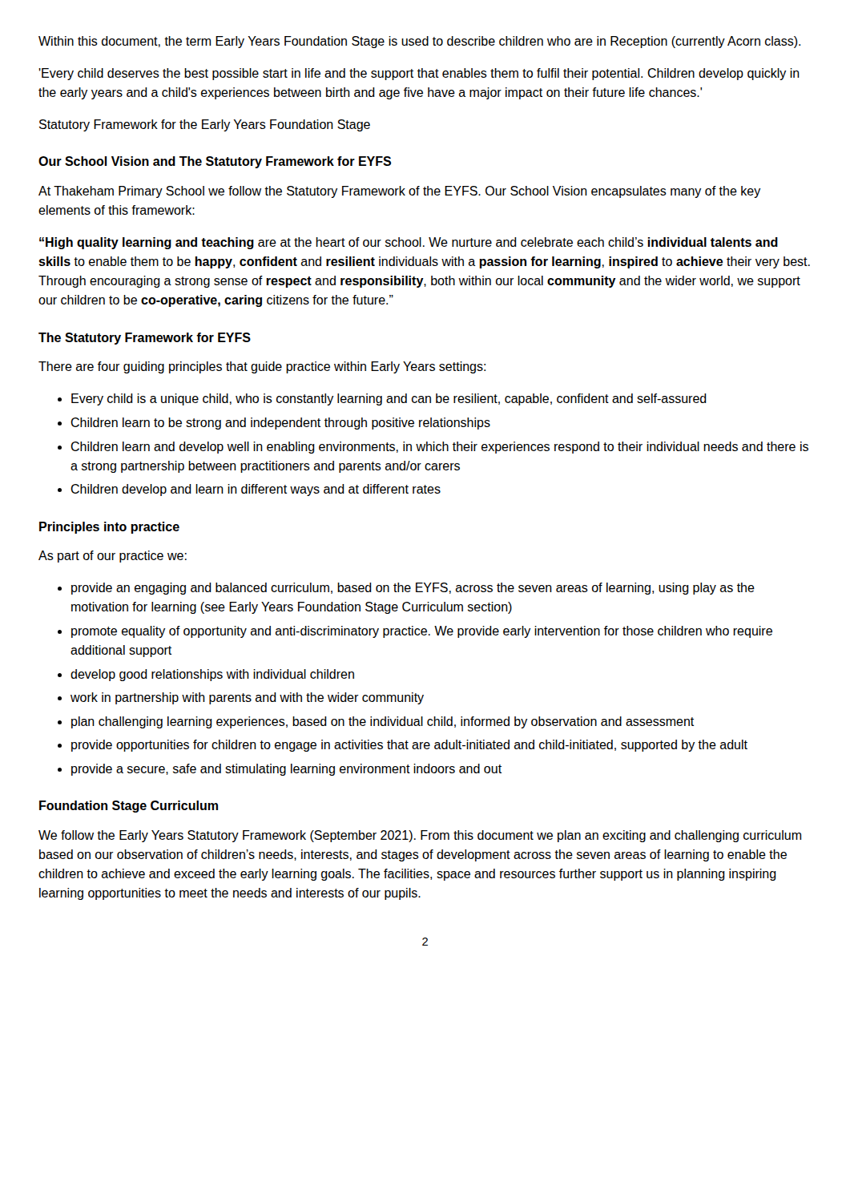Within this document, the term Early Years Foundation Stage is used to describe children who are in Reception (currently Acorn class).
'Every child deserves the best possible start in life and the support that enables them to fulfil their potential. Children develop quickly in the early years and a child's experiences between birth and age five have a major impact on their future life chances.'
Statutory Framework for the Early Years Foundation Stage
Our School Vision and The Statutory Framework for EYFS
At Thakeham Primary School we follow the Statutory Framework of the EYFS. Our School Vision encapsulates many of the key elements of this framework:
“High quality learning and teaching are at the heart of our school. We nurture and celebrate each child’s individual talents and skills to enable them to be happy, confident and resilient individuals with a passion for learning, inspired to achieve their very best. Through encouraging a strong sense of respect and responsibility, both within our local community and the wider world, we support our children to be co-operative, caring citizens for the future.”
The Statutory Framework for EYFS
There are four guiding principles that guide practice within Early Years settings:
Every child is a unique child, who is constantly learning and can be resilient, capable, confident and self-assured
Children learn to be strong and independent through positive relationships
Children learn and develop well in enabling environments, in which their experiences respond to their individual needs and there is a strong partnership between practitioners and parents and/or carers
Children develop and learn in different ways and at different rates
Principles into practice
As part of our practice we:
provide an engaging and balanced curriculum, based on the EYFS, across the seven areas of learning, using play as the motivation for learning (see Early Years Foundation Stage Curriculum section)
promote equality of opportunity and anti-discriminatory practice. We provide early intervention for those children who require additional support
develop good relationships with individual children
work in partnership with parents and with the wider community
plan challenging learning experiences, based on the individual child, informed by observation and assessment
provide opportunities for children to engage in activities that are adult-initiated and child-initiated, supported by the adult
provide a secure, safe and stimulating learning environment indoors and out
Foundation Stage Curriculum
We follow the Early Years Statutory Framework (September 2021). From this document we plan an exciting and challenging curriculum based on our observation of children’s needs, interests, and stages of development across the seven areas of learning to enable the children to achieve and exceed the early learning goals. The facilities, space and resources further support us in planning inspiring learning opportunities to meet the needs and interests of our pupils.
2